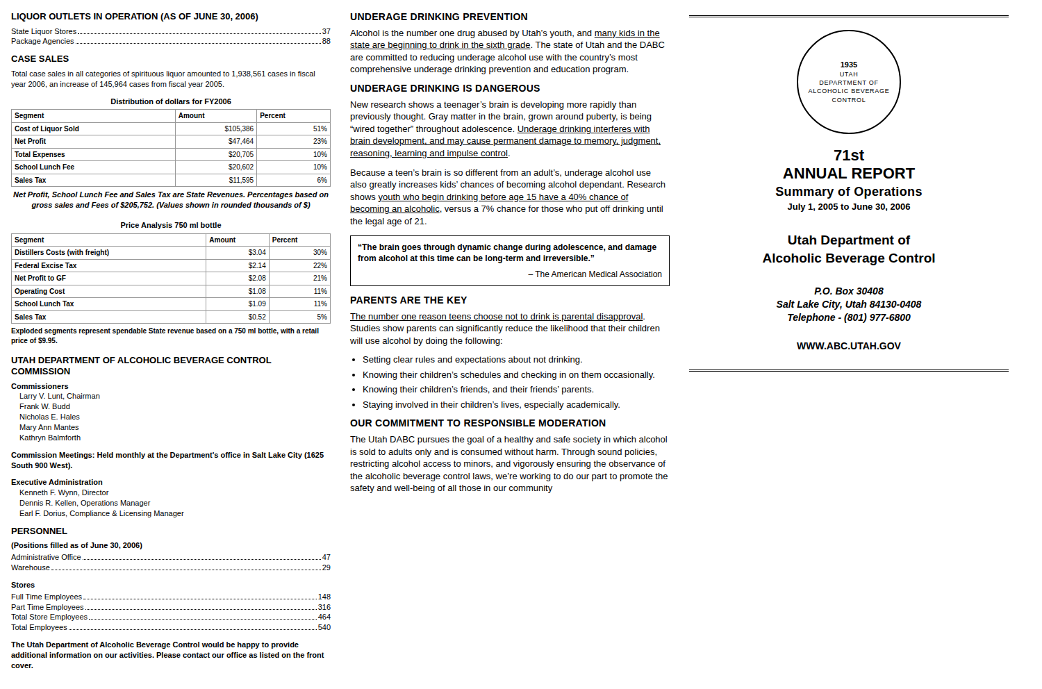Liquor Outlets in Operation (as of June 30, 2006)
State Liquor Stores 37
Package Agencies 88
Case Sales
Total case sales in all categories of spirituous liquor amounted to 1,938,561 cases in fiscal year 2006, an increase of 145,964 cases from fiscal year 2005.
Distribution of dollars for FY2006
| Segment | Amount | Percent |
| --- | --- | --- |
| Cost of Liquor Sold | $105,386 | 51% |
| Net Profit | $47,464 | 23% |
| Total Expenses | $20,705 | 10% |
| School Lunch Fee | $20,602 | 10% |
| Sales Tax | $11,595 | 6% |
Net Profit, School Lunch Fee and Sales Tax are State Revenues. Percentages based on gross sales and Fees of $205,752. (Values shown in rounded thousands of $)
Price Analysis 750 ml bottle
| Segment | Amount | Percent |
| --- | --- | --- |
| Distillers Costs (with freight) | $3.04 | 30% |
| Federal Excise Tax | $2.14 | 22% |
| Net Profit to GF | $2.08 | 21% |
| Operating Cost | $1.08 | 11% |
| School Lunch Tax | $1.09 | 11% |
| Sales Tax | $0.52 | 5% |
Exploded segments represent spendable State revenue based on a 750 ml bottle, with a retail price of $9.95.
Utah Department of Alcoholic Beverage Control Commission
Commissioners
Larry V. Lunt, Chairman
Frank W. Budd
Nicholas E. Hales
Mary Ann Mantes
Kathryn Balmforth
Commission Meetings: Held monthly at the Department's office in Salt Lake City (1625 South 900 West).
Executive Administration
Kenneth F. Wynn, Director
Dennis R. Kellen, Operations Manager
Earl F. Dorius, Compliance & Licensing Manager
Personnel
(Positions filled as of June 30, 2006)
Administrative Office 47
Warehouse 29
Stores
Full Time Employees 148
Part Time Employees 316
Total Store Employees 464
Total Employees 540
The Utah Department of Alcoholic Beverage Control would be happy to provide additional information on our activities. Please contact our office as listed on the front cover.
Underage Drinking Prevention
Alcohol is the number one drug abused by Utah’s youth, and many kids in the state are beginning to drink in the sixth grade. The state of Utah and the DABC are committed to reducing underage alcohol use with the country’s most comprehensive underage drinking prevention and education program.
Underage Drinking is Dangerous
New research shows a teenager’s brain is developing more rapidly than previously thought. Gray matter in the brain, grown around puberty, is being “wired together” throughout adolescence. Underage drinking interferes with brain development, and may cause permanent damage to memory, judgment, reasoning, learning and impulse control.
Because a teen’s brain is so different from an adult’s, underage alcohol use also greatly increases kids’ chances of becoming alcohol dependant. Research shows youth who begin drinking before age 15 have a 40% chance of becoming an alcoholic, versus a 7% chance for those who put off drinking until the legal age of 21.
“The brain goes through dynamic change during adolescence, and damage from alcohol at this time can be long-term and irreversible.”
– The American Medical Association
Parents Are the Key
The number one reason teens choose not to drink is parental disapproval. Studies show parents can significantly reduce the likelihood that their children will use alcohol by doing the following:
Setting clear rules and expectations about not drinking.
Knowing their children’s schedules and checking in on them occasionally.
Knowing their children’s friends, and their friends’ parents.
Staying involved in their children’s lives, especially academically.
Our Commitment to Responsible Moderation
The Utah DABC pursues the goal of a healthy and safe society in which alcohol is sold to adults only and is consumed without harm. Through sound policies, restricting alcohol access to minors, and vigorously ensuring the observance of the alcoholic beverage control laws, we’re working to do our part to promote the safety and well-being of all those in our community
1935 UTAH DEPARTMENT OF ALCOHOLIC BEVERAGE CONTROL
71st
ANNUAL REPORT
Summary of Operations
July 1, 2005 to June 30, 2006
Utah Department of
Alcoholic Beverage Control
P.O. Box 30408
Salt Lake City, Utah 84130-0408
Telephone - (801) 977-6800
WWW.ABC.UTAH.GOV